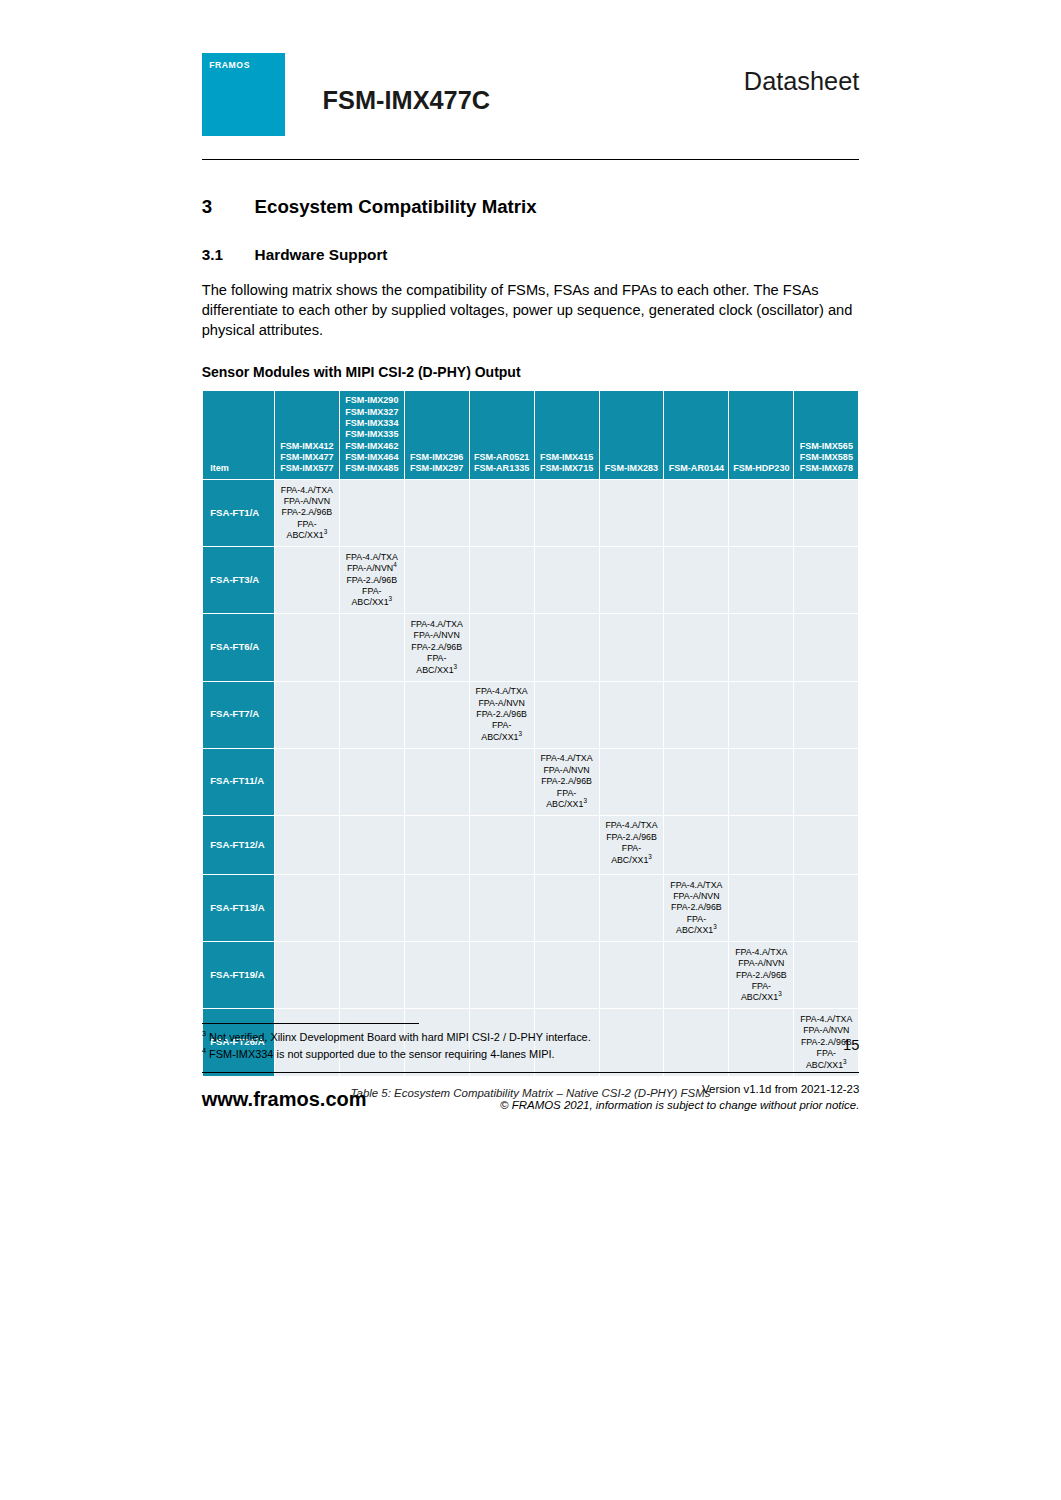FRAMOS
FSM-IMX477C
Datasheet
3 Ecosystem Compatibility Matrix
3.1 Hardware Support
The following matrix shows the compatibility of FSMs, FSAs and FPAs to each other. The FSAs differentiate to each other by supplied voltages, power up sequence, generated clock (oscillator) and physical attributes.
Sensor Modules with MIPI CSI-2 (D-PHY) Output
| Item | FSM-IMX412 FSM-IMX477 FSM-IMX577 | FSM-IMX290 FSM-IMX327 FSM-IMX334 FSM-IMX335 FSM-IMX462 FSM-IMX464 FSM-IMX485 | FSM-IMX296 FSM-IMX297 | FSM-AR0521 FSM-AR1335 | FSM-IMX415 FSM-IMX715 | FSM-IMX283 | FSM-AR0144 | FSM-HDP230 | FSM-IMX565 FSM-IMX585 FSM-IMX678 |
| --- | --- | --- | --- | --- | --- | --- | --- | --- | --- |
| FSA-FT1/A | FPA-4.A/TXA FPA-A/NVN FPA-2.A/96B FPA-ABC/XX1 3 | | | | | | | | |
| FSA-FT3/A | | FPA-4.A/TXA FPA-A/NVN 4 FPA-2.A/96B FPA-ABC/XX1 3 | | | | | | | |
| FSA-FT6/A | | | FPA-4.A/TXA FPA-A/NVN FPA-2.A/96B FPA-ABC/XX1 3 | | | | | | |
| FSA-FT7/A | | | | FPA-4.A/TXA FPA-A/NVN FPA-2.A/96B FPA-ABC/XX1 3 | | | | | |
| FSA-FT11/A | | | | | FPA-4.A/TXA FPA-A/NVN FPA-2.A/96B FPA-ABC/XX1 3 | | | | |
| FSA-FT12/A | | | | | | FPA-4.A/TXA FPA-2.A/96B FPA-ABC/XX1 3 | | | |
| FSA-FT13/A | | | | | | | FPA-4.A/TXA FPA-A/NVN FPA-2.A/96B FPA-ABC/XX1 3 | | |
| FSA-FT19/A | | | | | | | | FPA-4.A/TXA FPA-A/NVN FPA-2.A/96B FPA-ABC/XX1 3 | |
| FSA-FT26/A | | | | | | | | | FPA-4.A/TXA FPA-A/NVN FPA-2.A/96B FPA-ABC/XX1 3 |
Table 5: Ecosystem Compatibility Matrix – Native CSI-2 (D-PHY) FSMs
3 Not verified, Xilinx Development Board with hard MIPI CSI-2 / D-PHY interface.
4 FSM-IMX334 is not supported due to the sensor requiring 4-lanes MIPI.
15
www.framos.com
Version v1.1d from 2021-12-23
© FRAMOS 2021, information is subject to change without prior notice.